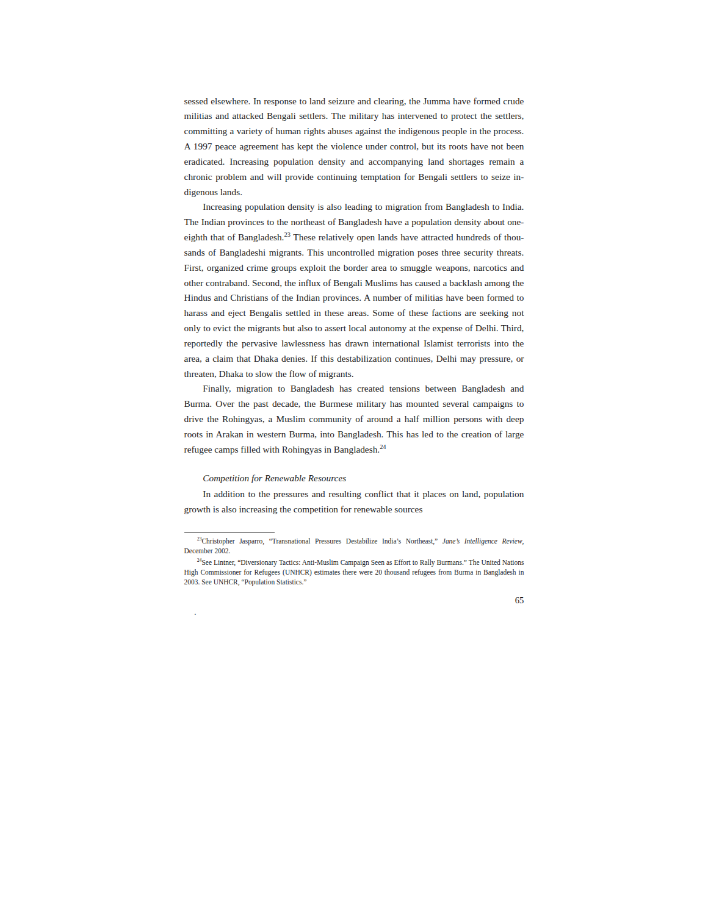sessed elsewhere. In response to land seizure and clearing, the Jumma have formed crude militias and attacked Bengali settlers. The military has intervened to protect the settlers, committing a variety of human rights abuses against the indigenous people in the process. A 1997 peace agreement has kept the violence under control, but its roots have not been eradicated. Increasing population density and accompanying land shortages remain a chronic problem and will provide continuing temptation for Bengali settlers to seize indigenous lands.
Increasing population density is also leading to migration from Bangladesh to India. The Indian provinces to the northeast of Bangladesh have a population density about one-eighth that of Bangladesh.23 These relatively open lands have attracted hundreds of thousands of Bangladeshi migrants. This uncontrolled migration poses three security threats. First, organized crime groups exploit the border area to smuggle weapons, narcotics and other contraband. Second, the influx of Bengali Muslims has caused a backlash among the Hindus and Christians of the Indian provinces. A number of militias have been formed to harass and eject Bengalis settled in these areas. Some of these factions are seeking not only to evict the migrants but also to assert local autonomy at the expense of Delhi. Third, reportedly the pervasive lawlessness has drawn international Islamist terrorists into the area, a claim that Dhaka denies. If this destabilization continues, Delhi may pressure, or threaten, Dhaka to slow the flow of migrants.
Finally, migration to Bangladesh has created tensions between Bangladesh and Burma. Over the past decade, the Burmese military has mounted several campaigns to drive the Rohingyas, a Muslim community of around a half million persons with deep roots in Arakan in western Burma, into Bangladesh. This has led to the creation of large refugee camps filled with Rohingyas in Bangladesh.24
Competition for Renewable Resources
In addition to the pressures and resulting conflict that it places on land, population growth is also increasing the competition for renewable sources
23Christopher Jasparro, “Transnational Pressures Destabilize India’s Northeast,” Jane’s Intelligence Review, December 2002.
24See Lintner, “Diversionary Tactics: Anti-Muslim Campaign Seen as Effort to Rally Burmans.” The United Nations High Commissioner for Refugees (UNHCR) estimates there were 20 thousand refugees from Burma in Bangladesh in 2003. See UNHCR, “Population Statistics.”
65
.